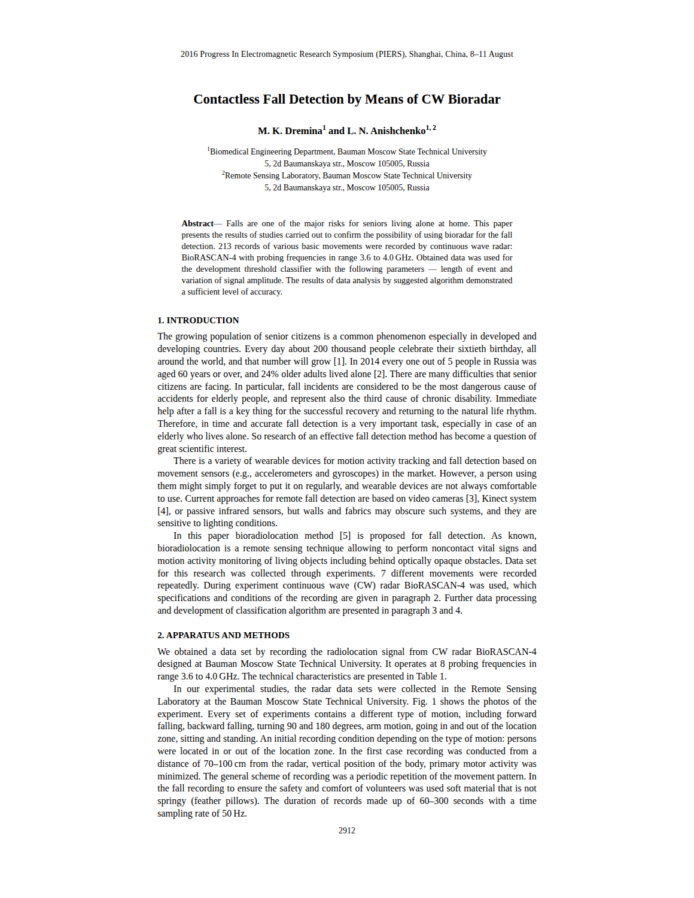2016 Progress In Electromagnetic Research Symposium (PIERS), Shanghai, China, 8–11 August
Contactless Fall Detection by Means of CW Bioradar
M. K. Dremina1 and L. N. Anishchenko1, 2
1Biomedical Engineering Department, Bauman Moscow State Technical University
5, 2d Baumanskaya str., Moscow 105005, Russia
2Remote Sensing Laboratory, Bauman Moscow State Technical University
5, 2d Baumanskaya str., Moscow 105005, Russia
Abstract— Falls are one of the major risks for seniors living alone at home. This paper presents the results of studies carried out to confirm the possibility of using bioradar for the fall detection. 213 records of various basic movements were recorded by continuous wave radar: BioRASCAN-4 with probing frequencies in range 3.6 to 4.0 GHz. Obtained data was used for the development threshold classifier with the following parameters — length of event and variation of signal amplitude. The results of data analysis by suggested algorithm demonstrated a sufficient level of accuracy.
1. Introduction
The growing population of senior citizens is a common phenomenon especially in developed and developing countries. Every day about 200 thousand people celebrate their sixtieth birthday, all around the world, and that number will grow [1]. In 2014 every one out of 5 people in Russia was aged 60 years or over, and 24% older adults lived alone [2]. There are many difficulties that senior citizens are facing. In particular, fall incidents are considered to be the most dangerous cause of accidents for elderly people, and represent also the third cause of chronic disability. Immediate help after a fall is a key thing for the successful recovery and returning to the natural life rhythm. Therefore, in time and accurate fall detection is a very important task, especially in case of an elderly who lives alone. So research of an effective fall detection method has become a question of great scientific interest.
There is a variety of wearable devices for motion activity tracking and fall detection based on movement sensors (e.g., accelerometers and gyroscopes) in the market. However, a person using them might simply forget to put it on regularly, and wearable devices are not always comfortable to use. Current approaches for remote fall detection are based on video cameras [3], Kinect system [4], or passive infrared sensors, but walls and fabrics may obscure such systems, and they are sensitive to lighting conditions.
In this paper bioradiolocation method [5] is proposed for fall detection. As known, bioradiolocation is a remote sensing technique allowing to perform noncontact vital signs and motion activity monitoring of living objects including behind optically opaque obstacles. Data set for this research was collected through experiments. 7 different movements were recorded repeatedly. During experiment continuous wave (CW) radar BioRASCAN-4 was used, which specifications and conditions of the recording are given in paragraph 2. Further data processing and development of classification algorithm are presented in paragraph 3 and 4.
2. Apparatus and Methods
We obtained a data set by recording the radiolocation signal from CW radar BioRASCAN-4 designed at Bauman Moscow State Technical University. It operates at 8 probing frequencies in range 3.6 to 4.0 GHz. The technical characteristics are presented in Table 1.
In our experimental studies, the radar data sets were collected in the Remote Sensing Laboratory at the Bauman Moscow State Technical University. Fig. 1 shows the photos of the experiment. Every set of experiments contains a different type of motion, including forward falling, backward falling, turning 90 and 180 degrees, arm motion, going in and out of the location zone, sitting and standing. An initial recording condition depending on the type of motion: persons were located in or out of the location zone. In the first case recording was conducted from a distance of 70–100 cm from the radar, vertical position of the body, primary motor activity was minimized. The general scheme of recording was a periodic repetition of the movement pattern. In the fall recording to ensure the safety and comfort of volunteers was used soft material that is not springy (feather pillows). The duration of records made up of 60–300 seconds with a time sampling rate of 50 Hz.
2912